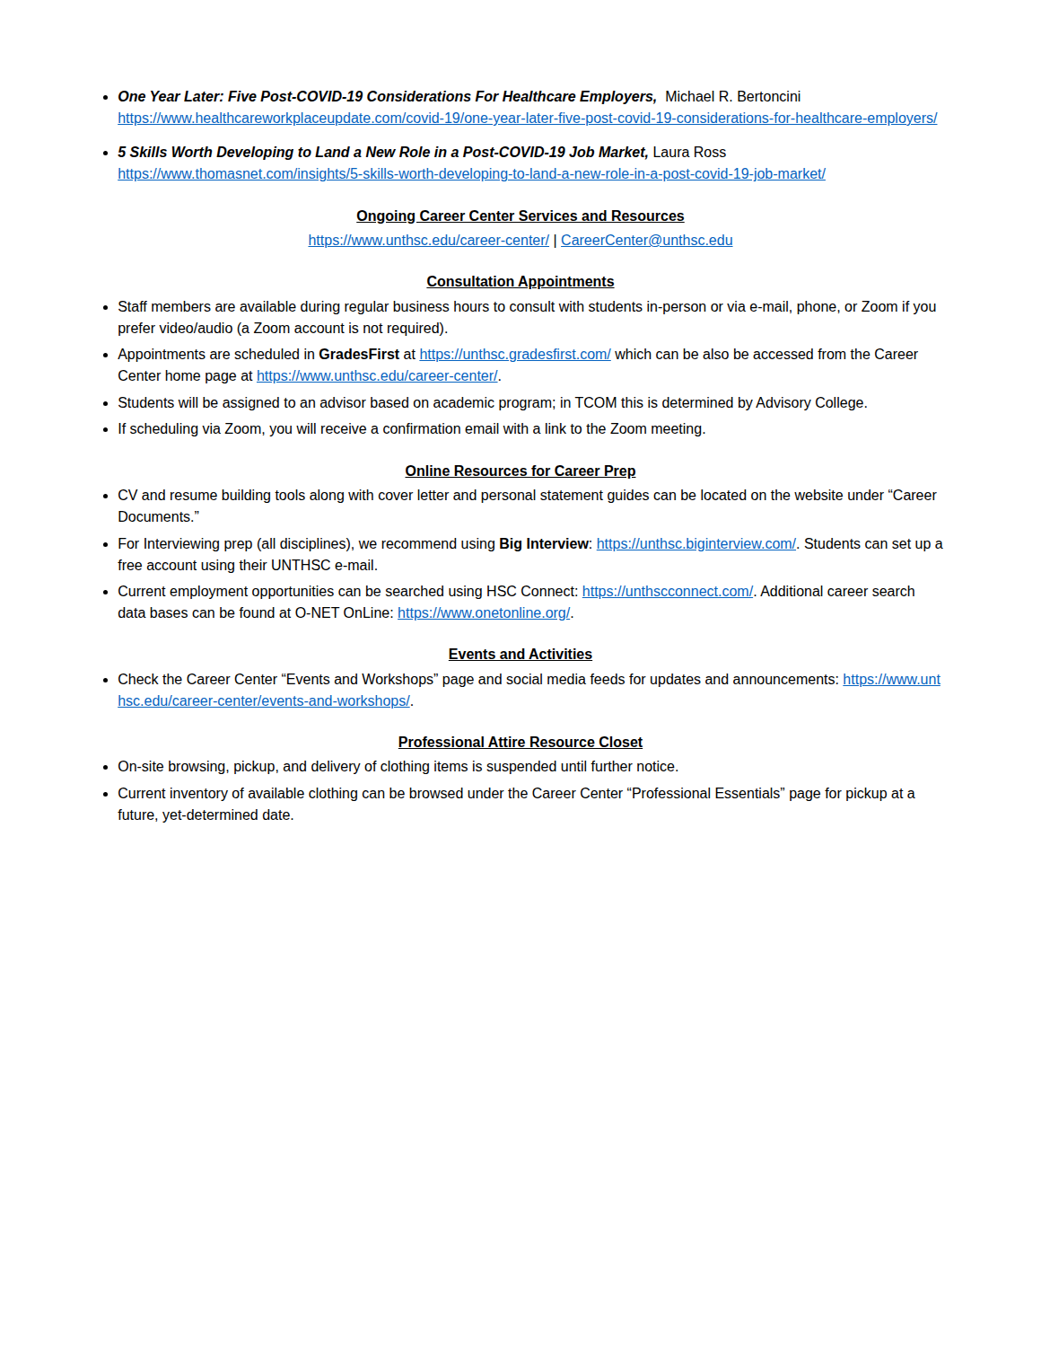One Year Later: Five Post-COVID-19 Considerations For Healthcare Employers, Michael R. Bertoncini
https://www.healthcareworkplaceupdate.com/covid-19/one-year-later-five-post-covid-19-considerations-for-healthcare-employers/
5 Skills Worth Developing to Land a New Role in a Post-COVID-19 Job Market, Laura Ross
https://www.thomasnet.com/insights/5-skills-worth-developing-to-land-a-new-role-in-a-post-covid-19-job-market/
Ongoing Career Center Services and Resources
https://www.unthsc.edu/career-center/ | CareerCenter@unthsc.edu
Consultation Appointments
Staff members are available during regular business hours to consult with students in-person or via e-mail, phone, or Zoom if you prefer video/audio (a Zoom account is not required).
Appointments are scheduled in GradesFirst at https://unthsc.gradesfirst.com/ which can be also be accessed from the Career Center home page at https://www.unthsc.edu/career-center/.
Students will be assigned to an advisor based on academic program; in TCOM this is determined by Advisory College.
If scheduling via Zoom, you will receive a confirmation email with a link to the Zoom meeting.
Online Resources for Career Prep
CV and resume building tools along with cover letter and personal statement guides can be located on the website under “Career Documents.”
For Interviewing prep (all disciplines), we recommend using Big Interview: https://unthsc.biginterview.com/. Students can set up a free account using their UNTHSC e-mail.
Current employment opportunities can be searched using HSC Connect: https://unthscconnect.com/. Additional career search data bases can be found at O-NET OnLine: https://www.onetonline.org/.
Events and Activities
Check the Career Center “Events and Workshops” page and social media feeds for updates and announcements: https://www.unthsc.edu/career-center/events-and-workshops/.
Professional Attire Resource Closet
On-site browsing, pickup, and delivery of clothing items is suspended until further notice.
Current inventory of available clothing can be browsed under the Career Center “Professional Essentials” page for pickup at a future, yet-determined date.